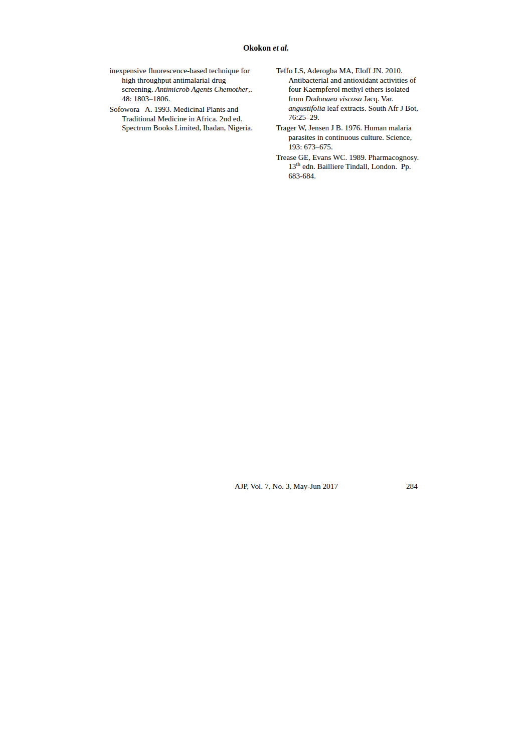Okokon et al.
inexpensive fluorescence-based technique for high throughput antimalarial drug screening. Antimicrob Agents Chemother,. 48: 1803–1806.
Sofowora A. 1993. Medicinal Plants and Traditional Medicine in Africa. 2nd ed. Spectrum Books Limited, Ibadan, Nigeria.
Teffo LS, Aderogba MA, Eloff JN. 2010. Antibacterial and antioxidant activities of four Kaempferol methyl ethers isolated from Dodonaea viscosa Jacq. Var. angustifolia leaf extracts. South Afr J Bot, 76:25–29.
Trager W, Jensen J B. 1976. Human malaria parasites in continuous culture. Science, 193: 673–675.
Trease GE, Evans WC. 1989. Pharmacognosy. 13th edn. Bailliere Tindall, London. Pp. 683-684.
AJP, Vol. 7, No. 3, May-Jun 2017 284